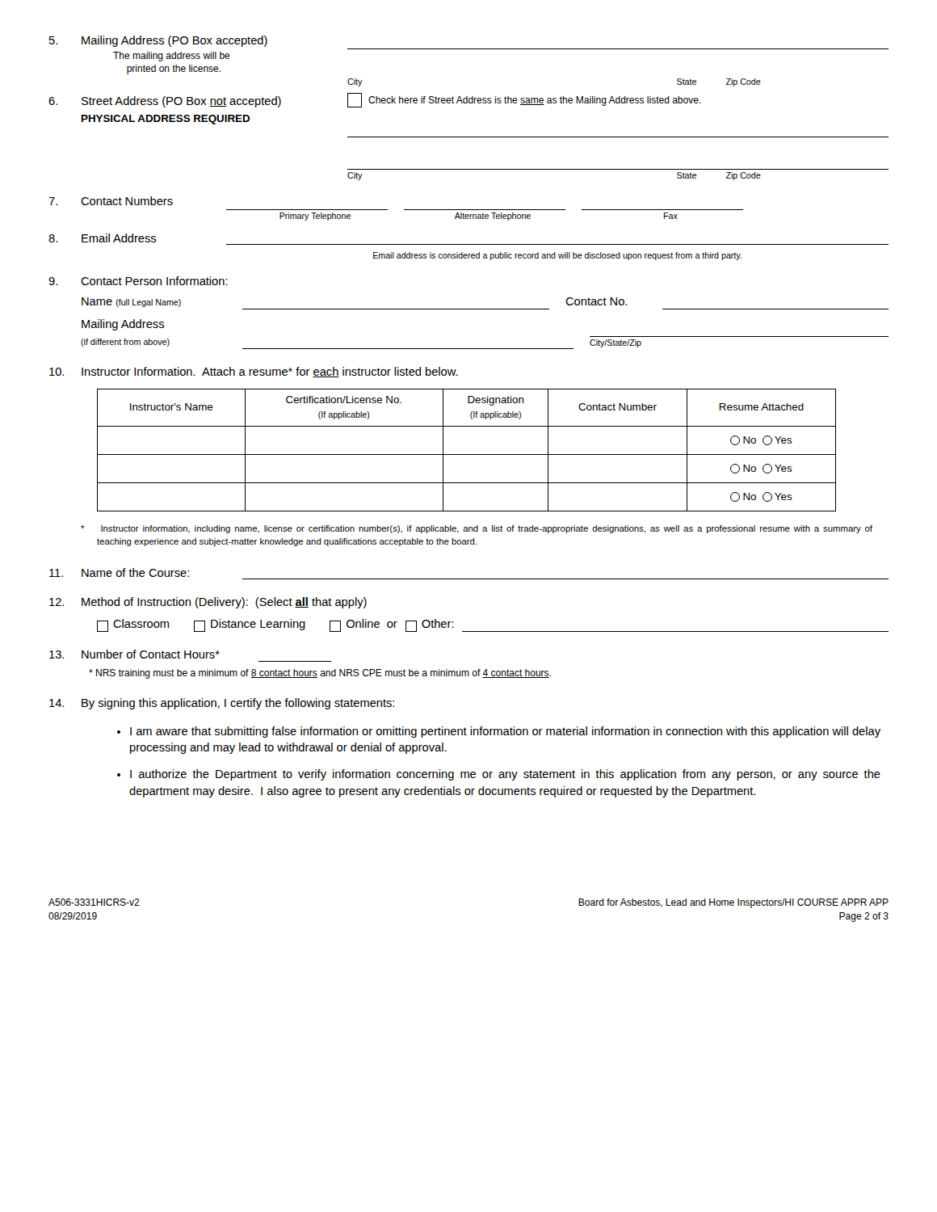5.
Mailing Address (PO Box accepted)
The mailing address will be
printed on the license.
City
State
Zip Code
6.
Street Address (PO Box not accepted)
PHYSICAL ADDRESS REQUIRED
Check here if Street Address is the same as the Mailing Address listed above.
City
State
Zip Code
7.
Contact Numbers
Primary Telephone
Alternate Telephone
Fax
8.
Email Address
Email address is considered a public record and will be disclosed upon request from a third party.
9.
Contact Person Information:
Name (full Legal Name)
Contact No.
Mailing Address
(if different from above)
City/State/Zip
10.
Instructor Information. Attach a resume* for each instructor listed below.
| Instructor's Name | Certification/License No. (If applicable) | Designation (If applicable) | Contact Number | Resume Attached |
| --- | --- | --- | --- | --- |
| | | | | No Yes |
| | | | | No Yes |
| | | | | No Yes |
*Instructor information, including name, license or certification number(s), if applicable, and a list of trade-appropriate designations, as well as a professional resume with a summary of teaching experience and subject-matter knowledge and qualifications acceptable to the board.
11.
Name of the Course:
12.
Method of Instruction (Delivery): (Select all that apply)
Classroom Distance Learning Online or Other:
13.
Number of Contact Hours*
* NRS training must be a minimum of 8 contact hours and NRS CPE must be a minimum of 4 contact hours.
14.
By signing this application, I certify the following statements:
I am aware that submitting false information or omitting pertinent information or material information in connection with this application will delay processing and may lead to withdrawal or denial of approval.
I authorize the Department to verify information concerning me or any statement in this application from any person, or any source the department may desire. I also agree to present any credentials or documents required or requested by the Department.
A506-3331HICRS-v2
08/29/2019
Board for Asbestos, Lead and Home Inspectors/HI COURSE APPR APP
Page 2 of 3